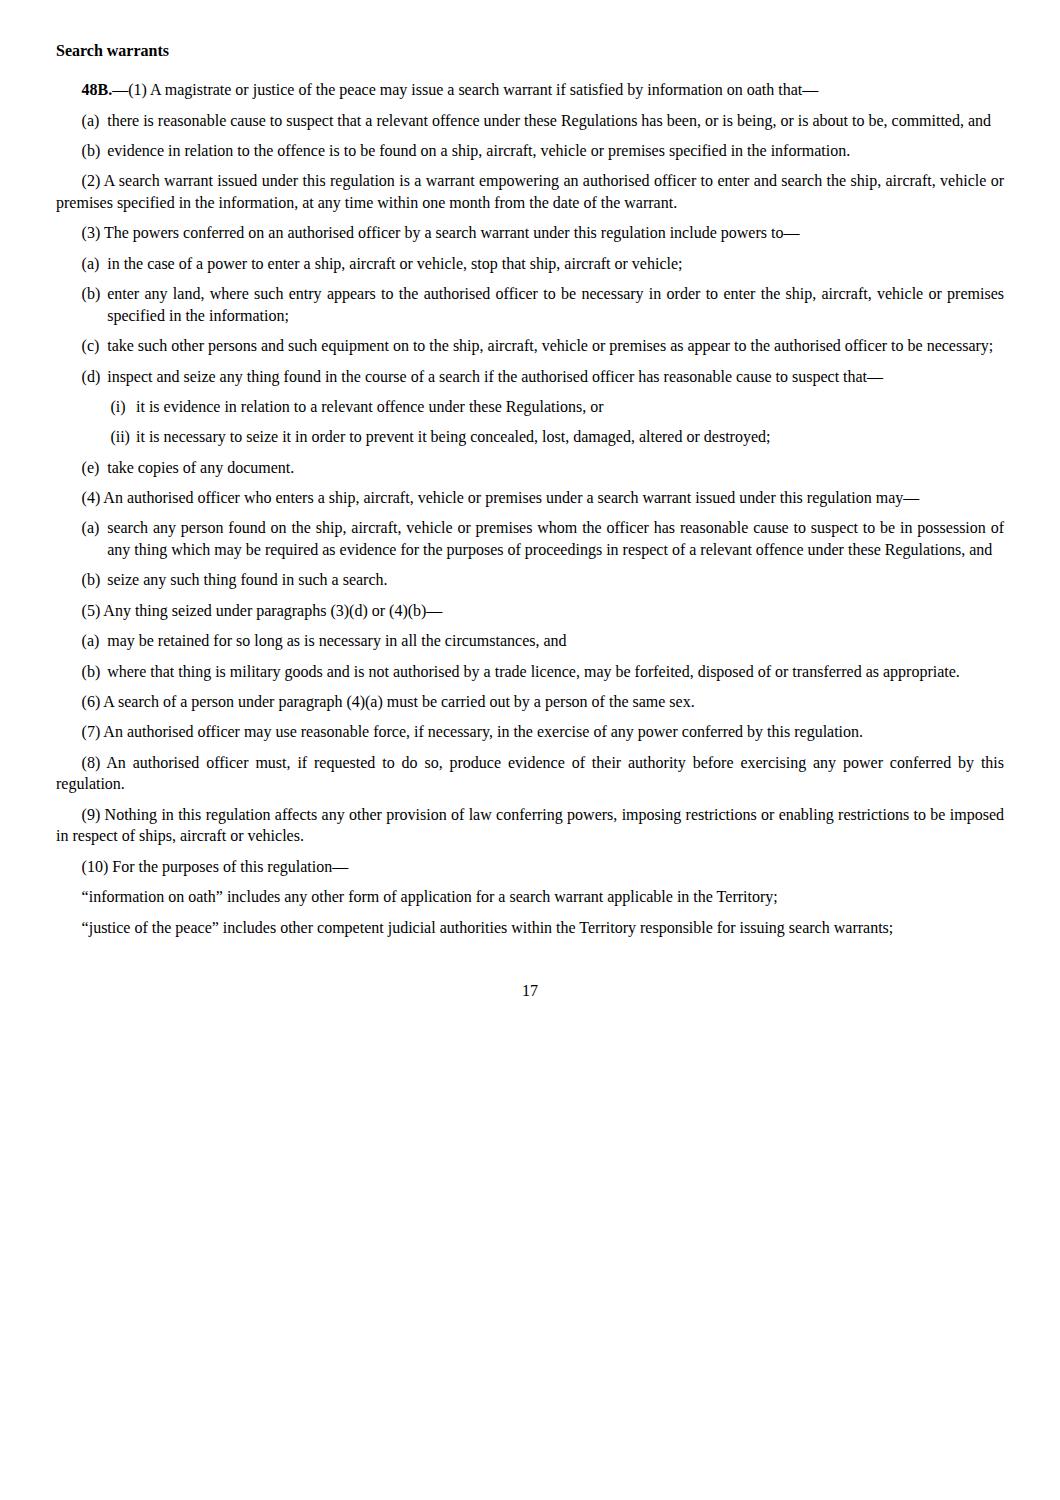Search warrants
48B.—(1) A magistrate or justice of the peace may issue a search warrant if satisfied by information on oath that—
(a) there is reasonable cause to suspect that a relevant offence under these Regulations has been, or is being, or is about to be, committed, and
(b) evidence in relation to the offence is to be found on a ship, aircraft, vehicle or premises specified in the information.
(2) A search warrant issued under this regulation is a warrant empowering an authorised officer to enter and search the ship, aircraft, vehicle or premises specified in the information, at any time within one month from the date of the warrant.
(3) The powers conferred on an authorised officer by a search warrant under this regulation include powers to—
(a) in the case of a power to enter a ship, aircraft or vehicle, stop that ship, aircraft or vehicle;
(b) enter any land, where such entry appears to the authorised officer to be necessary in order to enter the ship, aircraft, vehicle or premises specified in the information;
(c) take such other persons and such equipment on to the ship, aircraft, vehicle or premises as appear to the authorised officer to be necessary;
(d) inspect and seize any thing found in the course of a search if the authorised officer has reasonable cause to suspect that—
(i) it is evidence in relation to a relevant offence under these Regulations, or
(ii) it is necessary to seize it in order to prevent it being concealed, lost, damaged, altered or destroyed;
(e) take copies of any document.
(4) An authorised officer who enters a ship, aircraft, vehicle or premises under a search warrant issued under this regulation may—
(a) search any person found on the ship, aircraft, vehicle or premises whom the officer has reasonable cause to suspect to be in possession of any thing which may be required as evidence for the purposes of proceedings in respect of a relevant offence under these Regulations, and
(b) seize any such thing found in such a search.
(5) Any thing seized under paragraphs (3)(d) or (4)(b)—
(a) may be retained for so long as is necessary in all the circumstances, and
(b) where that thing is military goods and is not authorised by a trade licence, may be forfeited, disposed of or transferred as appropriate.
(6) A search of a person under paragraph (4)(a) must be carried out by a person of the same sex.
(7) An authorised officer may use reasonable force, if necessary, in the exercise of any power conferred by this regulation.
(8) An authorised officer must, if requested to do so, produce evidence of their authority before exercising any power conferred by this regulation.
(9) Nothing in this regulation affects any other provision of law conferring powers, imposing restrictions or enabling restrictions to be imposed in respect of ships, aircraft or vehicles.
(10) For the purposes of this regulation—
“information on oath” includes any other form of application for a search warrant applicable in the Territory;
“justice of the peace” includes other competent judicial authorities within the Territory responsible for issuing search warrants;
17